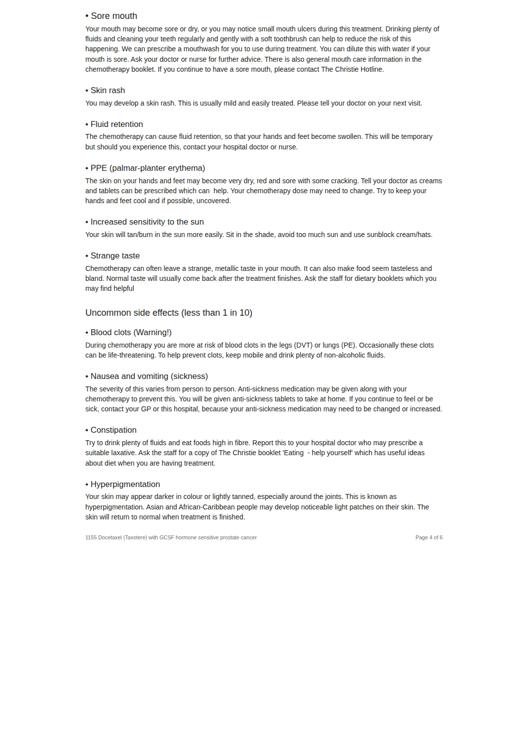• Sore mouth
Your mouth may become sore or dry, or you may notice small mouth ulcers during this treatment. Drinking plenty of fluids and cleaning your teeth regularly and gently with a soft toothbrush can help to reduce the risk of this happening. We can prescribe a mouthwash for you to use during treatment. You can dilute this with water if your mouth is sore. Ask your doctor or nurse for further advice. There is also general mouth care information in the chemotherapy booklet. If you continue to have a sore mouth, please contact The Christie Hotline.
• Skin rash
You may develop a skin rash. This is usually mild and easily treated. Please tell your doctor on your next visit.
• Fluid retention
The chemotherapy can cause fluid retention, so that your hands and feet become swollen. This will be temporary but should you experience this, contact your hospital doctor or nurse.
• PPE (palmar-planter erythema)
The skin on your hands and feet may become very dry, red and sore with some cracking. Tell your doctor as creams and tablets can be prescribed which can help. Your chemotherapy dose may need to change. Try to keep your hands and feet cool and if possible, uncovered.
• Increased sensitivity to the sun
Your skin will tan/burn in the sun more easily. Sit in the shade, avoid too much sun and use sunblock cream/hats.
• Strange taste
Chemotherapy can often leave a strange, metallic taste in your mouth. It can also make food seem tasteless and bland. Normal taste will usually come back after the treatment finishes. Ask the staff for dietary booklets which you may find helpful
Uncommon side effects (less than 1 in 10)
• Blood clots (Warning!)
During chemotherapy you are more at risk of blood clots in the legs (DVT) or lungs (PE). Occasionally these clots can be life-threatening. To help prevent clots, keep mobile and drink plenty of non-alcoholic fluids.
• Nausea and vomiting (sickness)
The severity of this varies from person to person. Anti-sickness medication may be given along with your chemotherapy to prevent this. You will be given anti-sickness tablets to take at home. If you continue to feel or be sick, contact your GP or this hospital, because your anti-sickness medication may need to be changed or increased.
• Constipation
Try to drink plenty of fluids and eat foods high in fibre. Report this to your hospital doctor who may prescribe a suitable laxative. Ask the staff for a copy of The Christie booklet 'Eating - help yourself' which has useful ideas about diet when you are having treatment.
• Hyperpigmentation
Your skin may appear darker in colour or lightly tanned, especially around the joints. This is known as hyperpigmentation. Asian and African-Caribbean people may develop noticeable light patches on their skin. The skin will return to normal when treatment is finished.
1155 Docetaxel (Taxotere) with GCSF hormone sensitive prostate cancer
Page 4 of 6